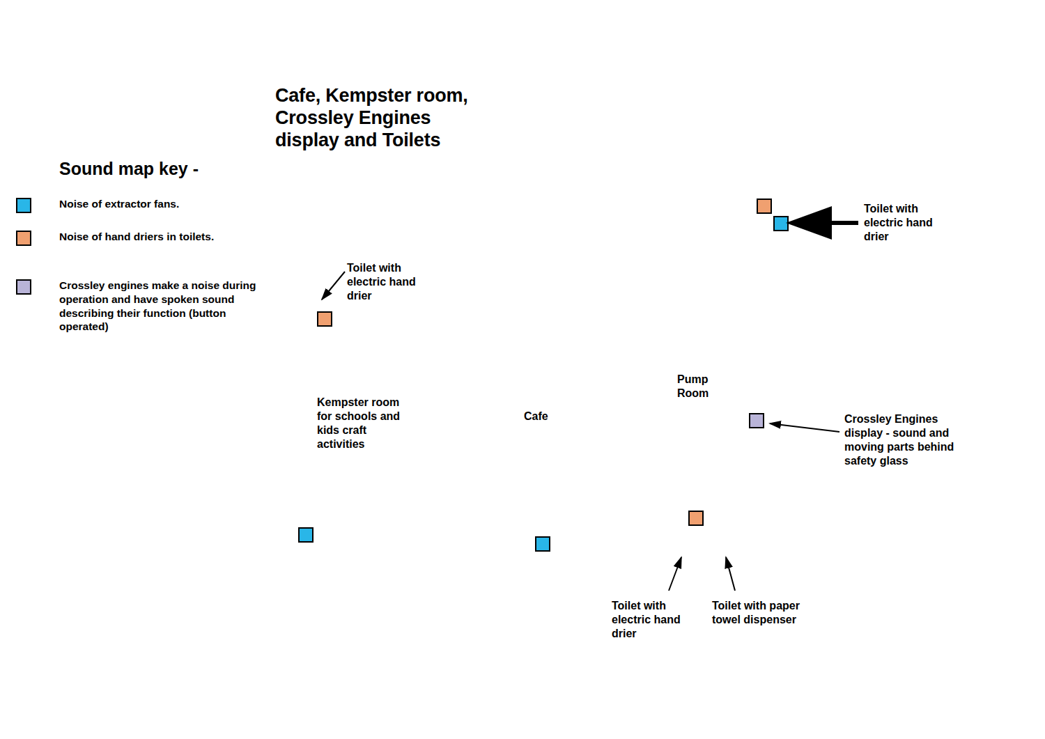Cafe, Kempster room, Crossley Engines display and Toilets
Sound map key -
Noise of extractor fans.
Noise of hand driers in toilets.
Crossley engines make a noise during operation and have spoken sound describing their function (button operated)
Toilet with electric hand drier
Kempster room for schools and kids craft activities
Cafe
Pump Room
Toilet with electric hand drier
Crossley Engines display - sound and moving parts behind safety glass
Toilet with electric hand drier
Toilet with paper towel dispenser